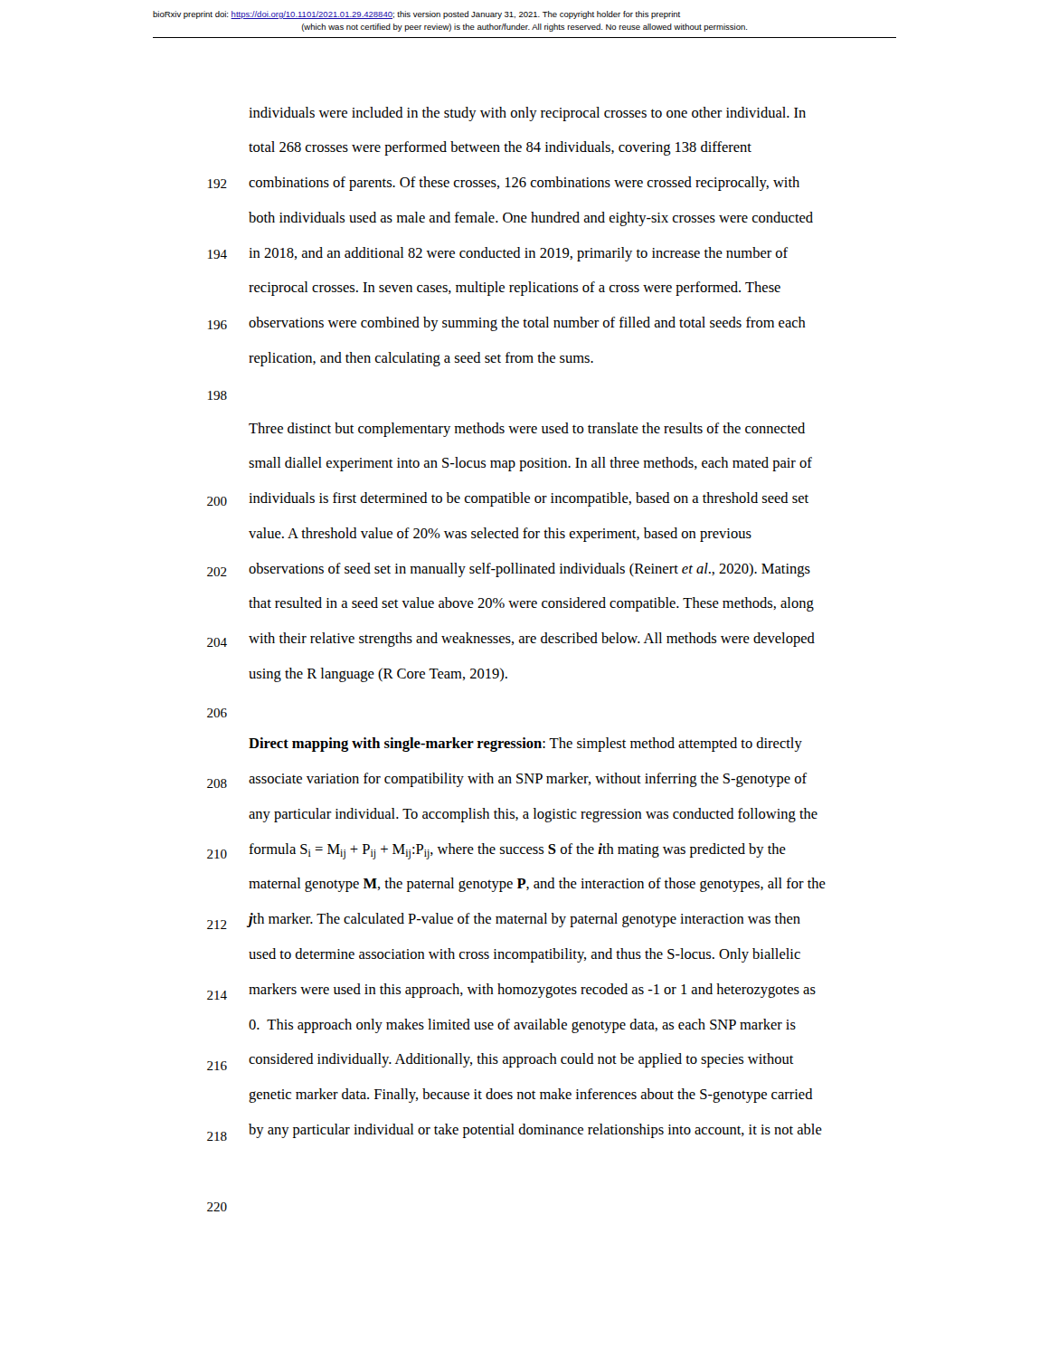bioRxiv preprint doi: https://doi.org/10.1101/2021.01.29.428840; this version posted January 31, 2021. The copyright holder for this preprint
(which was not certified by peer review) is the author/funder. All rights reserved. No reuse allowed without permission.
192
194
196
198
200
202
204
206
208
210
212
214
216
218
220
individuals were included in the study with only reciprocal crosses to one other individual. In total 268 crosses were performed between the 84 individuals, covering 138 different combinations of parents. Of these crosses, 126 combinations were crossed reciprocally, with both individuals used as male and female. One hundred and eighty-six crosses were conducted in 2018, and an additional 82 were conducted in 2019, primarily to increase the number of reciprocal crosses. In seven cases, multiple replications of a cross were performed. These observations were combined by summing the total number of filled and total seeds from each replication, and then calculating a seed set from the sums.
Three distinct but complementary methods were used to translate the results of the connected small diallel experiment into an S-locus map position. In all three methods, each mated pair of individuals is first determined to be compatible or incompatible, based on a threshold seed set value. A threshold value of 20% was selected for this experiment, based on previous observations of seed set in manually self-pollinated individuals (Reinert et al., 2020). Matings that resulted in a seed set value above 20% were considered compatible. These methods, along with their relative strengths and weaknesses, are described below. All methods were developed using the R language (R Core Team, 2019).
Direct mapping with single-marker regression: The simplest method attempted to directly associate variation for compatibility with an SNP marker, without inferring the S-genotype of any particular individual. To accomplish this, a logistic regression was conducted following the formula Si = Mij + Pij + Mij:Pij, where the success S of the ith mating was predicted by the maternal genotype M, the paternal genotype P, and the interaction of those genotypes, all for the jth marker. The calculated P-value of the maternal by paternal genotype interaction was then used to determine association with cross incompatibility, and thus the S-locus. Only biallelic markers were used in this approach, with homozygotes recoded as -1 or 1 and heterozygotes as 0. This approach only makes limited use of available genotype data, as each SNP marker is considered individually. Additionally, this approach could not be applied to species without genetic marker data. Finally, because it does not make inferences about the S-genotype carried by any particular individual or take potential dominance relationships into account, it is not able